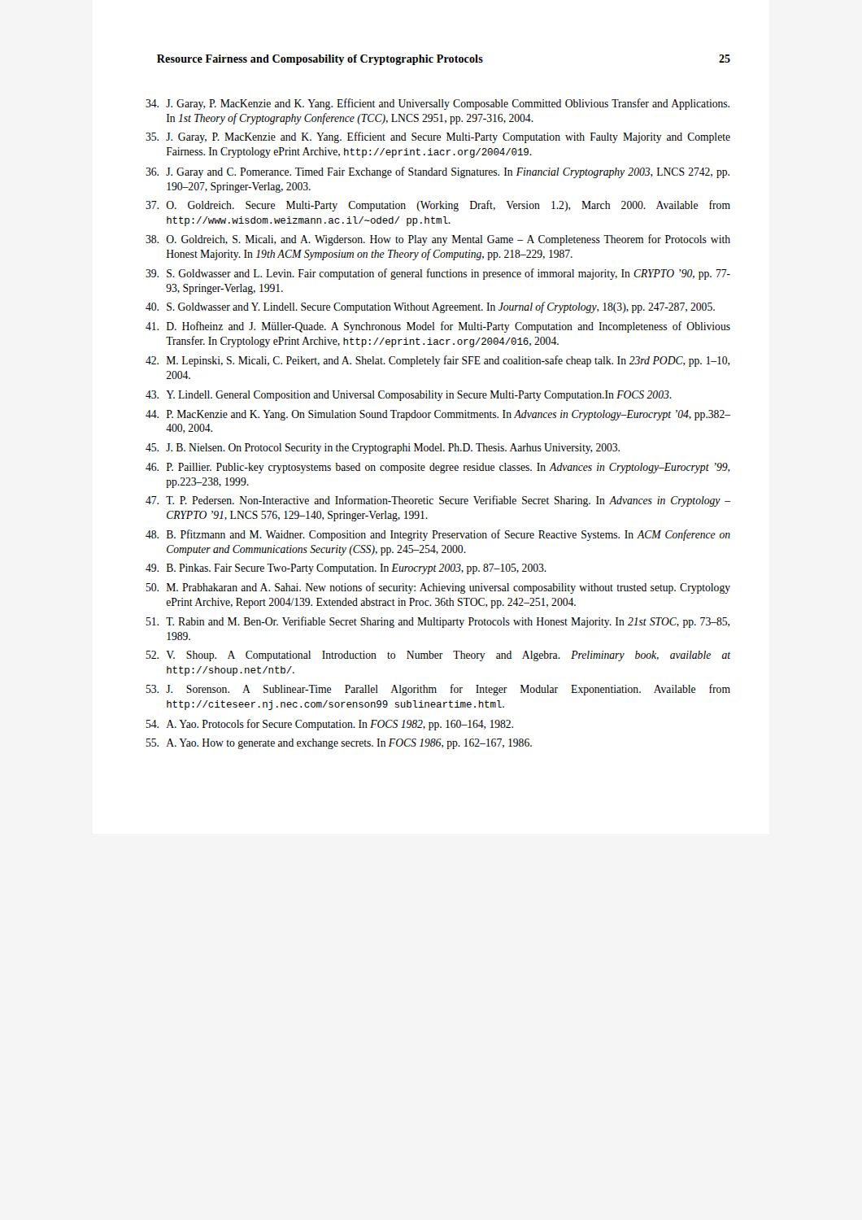Resource Fairness and Composability of Cryptographic Protocols 25
34. J. Garay, P. MacKenzie and K. Yang. Efficient and Universally Composable Committed Oblivious Transfer and Applications. In 1st Theory of Cryptography Conference (TCC), LNCS 2951, pp. 297-316, 2004.
35. J. Garay, P. MacKenzie and K. Yang. Efficient and Secure Multi-Party Computation with Faulty Majority and Complete Fairness. In Cryptology ePrint Archive, http://eprint.iacr.org/2004/019.
36. J. Garay and C. Pomerance. Timed Fair Exchange of Standard Signatures. In Financial Cryptography 2003, LNCS 2742, pp. 190–207, Springer-Verlag, 2003.
37. O. Goldreich. Secure Multi-Party Computation (Working Draft, Version 1.2), March 2000. Available from http://www.wisdom.weizmann.ac.il/∼oded/ pp.html.
38. O. Goldreich, S. Micali, and A. Wigderson. How to Play any Mental Game – A Completeness Theorem for Protocols with Honest Majority. In 19th ACM Symposium on the Theory of Computing, pp. 218–229, 1987.
39. S. Goldwasser and L. Levin. Fair computation of general functions in presence of immoral majority, In CRYPTO ’90, pp. 77-93, Springer-Verlag, 1991.
40. S. Goldwasser and Y. Lindell. Secure Computation Without Agreement. In Journal of Cryptology, 18(3), pp. 247-287, 2005.
41. D. Hofheinz and J. Müller-Quade. A Synchronous Model for Multi-Party Computation and Incompleteness of Oblivious Transfer. In Cryptology ePrint Archive, http://eprint.iacr.org/2004/016, 2004.
42. M. Lepinski, S. Micali, C. Peikert, and A. Shelat. Completely fair SFE and coalition-safe cheap talk. In 23rd PODC, pp. 1–10, 2004.
43. Y. Lindell. General Composition and Universal Composability in Secure Multi-Party Computation.In FOCS 2003.
44. P. MacKenzie and K. Yang. On Simulation Sound Trapdoor Commitments. In Advances in Cryptology–Eurocrypt ’04, pp.382–400, 2004.
45. J. B. Nielsen. On Protocol Security in the Cryptographi Model. Ph.D. Thesis. Aarhus University, 2003.
46. P. Paillier. Public-key cryptosystems based on composite degree residue classes. In Advances in Cryptology–Eurocrypt ’99, pp.223–238, 1999.
47. T. P. Pedersen. Non-Interactive and Information-Theoretic Secure Verifiable Secret Sharing. In Advances in Cryptology – CRYPTO ’91, LNCS 576, 129–140, Springer-Verlag, 1991.
48. B. Pfitzmann and M. Waidner. Composition and Integrity Preservation of Secure Reactive Systems. In ACM Conference on Computer and Communications Security (CSS), pp. 245–254, 2000.
49. B. Pinkas. Fair Secure Two-Party Computation. In Eurocrypt 2003, pp. 87–105, 2003.
50. M. Prabhakaran and A. Sahai. New notions of security: Achieving universal composability without trusted setup. Cryptology ePrint Archive, Report 2004/139. Extended abstract in Proc. 36th STOC, pp. 242–251, 2004.
51. T. Rabin and M. Ben-Or. Verifiable Secret Sharing and Multiparty Protocols with Honest Majority. In 21st STOC, pp. 73–85, 1989.
52. V. Shoup. A Computational Introduction to Number Theory and Algebra. Preliminary book, available at http://shoup.net/ntb/.
53. J. Sorenson. A Sublinear-Time Parallel Algorithm for Integer Modular Exponentiation. Available from http://citeseer.nj.nec.com/sorenson99 sublineartime.html.
54. A. Yao. Protocols for Secure Computation. In FOCS 1982, pp. 160–164, 1982.
55. A. Yao. How to generate and exchange secrets. In FOCS 1986, pp. 162–167, 1986.